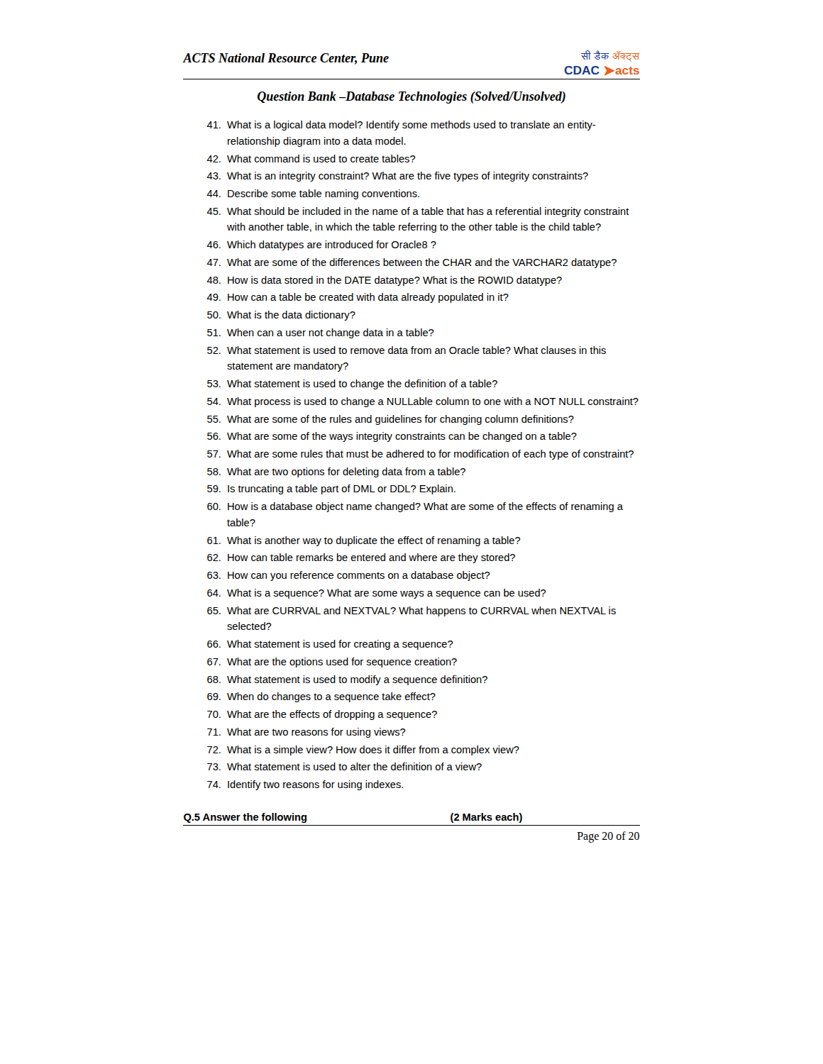ACTS National Resource Center, Pune
सी डैक ॲक्ट्स
CDAC ➤acts
Question Bank –Database Technologies (Solved/Unsolved)
What is a logical data model? Identify some methods used to translate an entity-relationship diagram into a data model.
What command is used to create tables?
What is an integrity constraint? What are the five types of integrity constraints?
Describe some table naming conventions.
What should be included in the name of a table that has a referential integrity constraint with another table, in which the table referring to the other table is the child table?
Which datatypes are introduced for Oracle8 ?
What are some of the differences between the CHAR and the VARCHAR2 datatype?
How is data stored in the DATE datatype? What is the ROWID datatype?
How can a table be created with data already populated in it?
What is the data dictionary?
When can a user not change data in a table?
What statement is used to remove data from an Oracle table? What clauses in this statement are mandatory?
What statement is used to change the definition of a table?
What process is used to change a NULLable column to one with a NOT NULL constraint?
What are some of the rules and guidelines for changing column definitions?
What are some of the ways integrity constraints can be changed on a table?
What are some rules that must be adhered to for modification of each type of constraint?
What are two options for deleting data from a table?
Is truncating a table part of DML or DDL? Explain.
How is a database object name changed? What are some of the effects of renaming a table?
What is another way to duplicate the effect of renaming a table?
How can table remarks be entered and where are they stored?
How can you reference comments on a database object?
What is a sequence? What are some ways a sequence can be used?
What are CURRVAL and NEXTVAL? What happens to CURRVAL when NEXTVAL is selected?
What statement is used for creating a sequence?
What are the options used for sequence creation?
What statement is used to modify a sequence definition?
When do changes to a sequence take effect?
What are the effects of dropping a sequence?
What are two reasons for using views?
What is a simple view? How does it differ from a complex view?
What statement is used to alter the definition of a view?
Identify two reasons for using indexes.
Q.5 Answer the following (2 Marks each)
Page 20 of 20